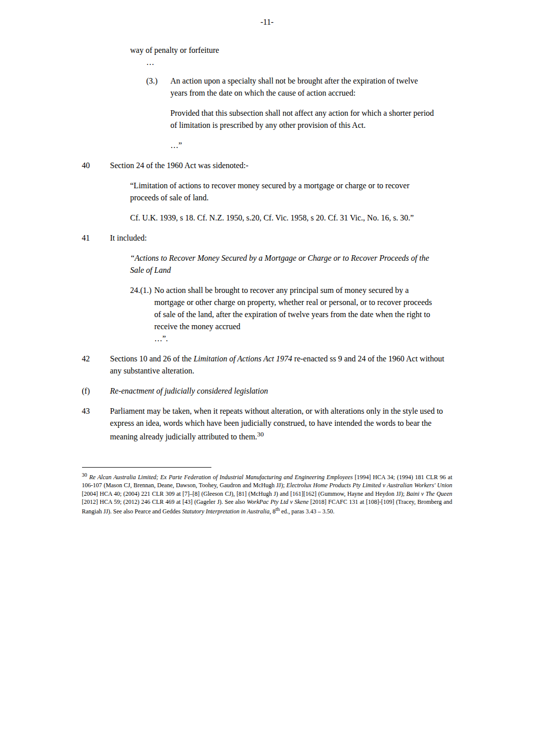-11-
way of penalty or forfeiture
…
(3.)
An action upon a specialty shall not be brought after the expiration of twelve years from the date on which the cause of action accrued:
Provided that this subsection shall not affect any action for which a shorter period of limitation is prescribed by any other provision of this Act.
…”
40
Section 24 of the 1960 Act was sidenoted:-
“Limitation of actions to recover money secured by a mortgage or charge or to recover proceeds of sale of land.
Cf. U.K. 1939, s 18. Cf. N.Z. 1950, s.20, Cf. Vic. 1958, s 20. Cf. 31 Vic., No. 16, s. 30.”
41
It included:
“Actions to Recover Money Secured by a Mortgage or Charge or to Recover Proceeds of the Sale of Land
24.(1.)
No action shall be brought to recover any principal sum of money secured by a mortgage or other charge on property, whether real or personal, or to recover proceeds of sale of the land, after the expiration of twelve years from the date when the right to receive the money accrued
…”.
42
Sections 10 and 26 of the Limitation of Actions Act 1974 re-enacted ss 9 and 24 of the 1960 Act without any substantive alteration.
(f)
Re-enactment of judicially considered legislation
43
Parliament may be taken, when it repeats without alteration, or with alterations only in the style used to express an idea, words which have been judicially construed, to have intended the words to bear the meaning already judicially attributed to them.30
30 Re Alcan Australia Limited; Ex Parte Federation of Industrial Manufacturing and Engineering Employees [1994] HCA 34; (1994) 181 CLR 96 at 106-107 (Mason CJ, Brennan, Deane, Dawson, Toohey, Gaudron and McHugh JJ); Electrolux Home Products Pty Limited v Australian Workers' Union [2004] HCA 40; (2004) 221 CLR 309 at [7]–[8] (Gleeson CJ), [81] (McHugh J) and [161][162] (Gummow, Hayne and Heydon JJ); Baini v The Queen [2012] HCA 59; (2012) 246 CLR 469 at [43] (Gageler J). See also WorkPac Pty Ltd v Skene [2018] FCAFC 131 at [108]-[109] (Tracey, Bromberg and Rangiah JJ). See also Pearce and Geddes Statutory Interpretation in Australia, 8th ed., paras 3.43 – 3.50.